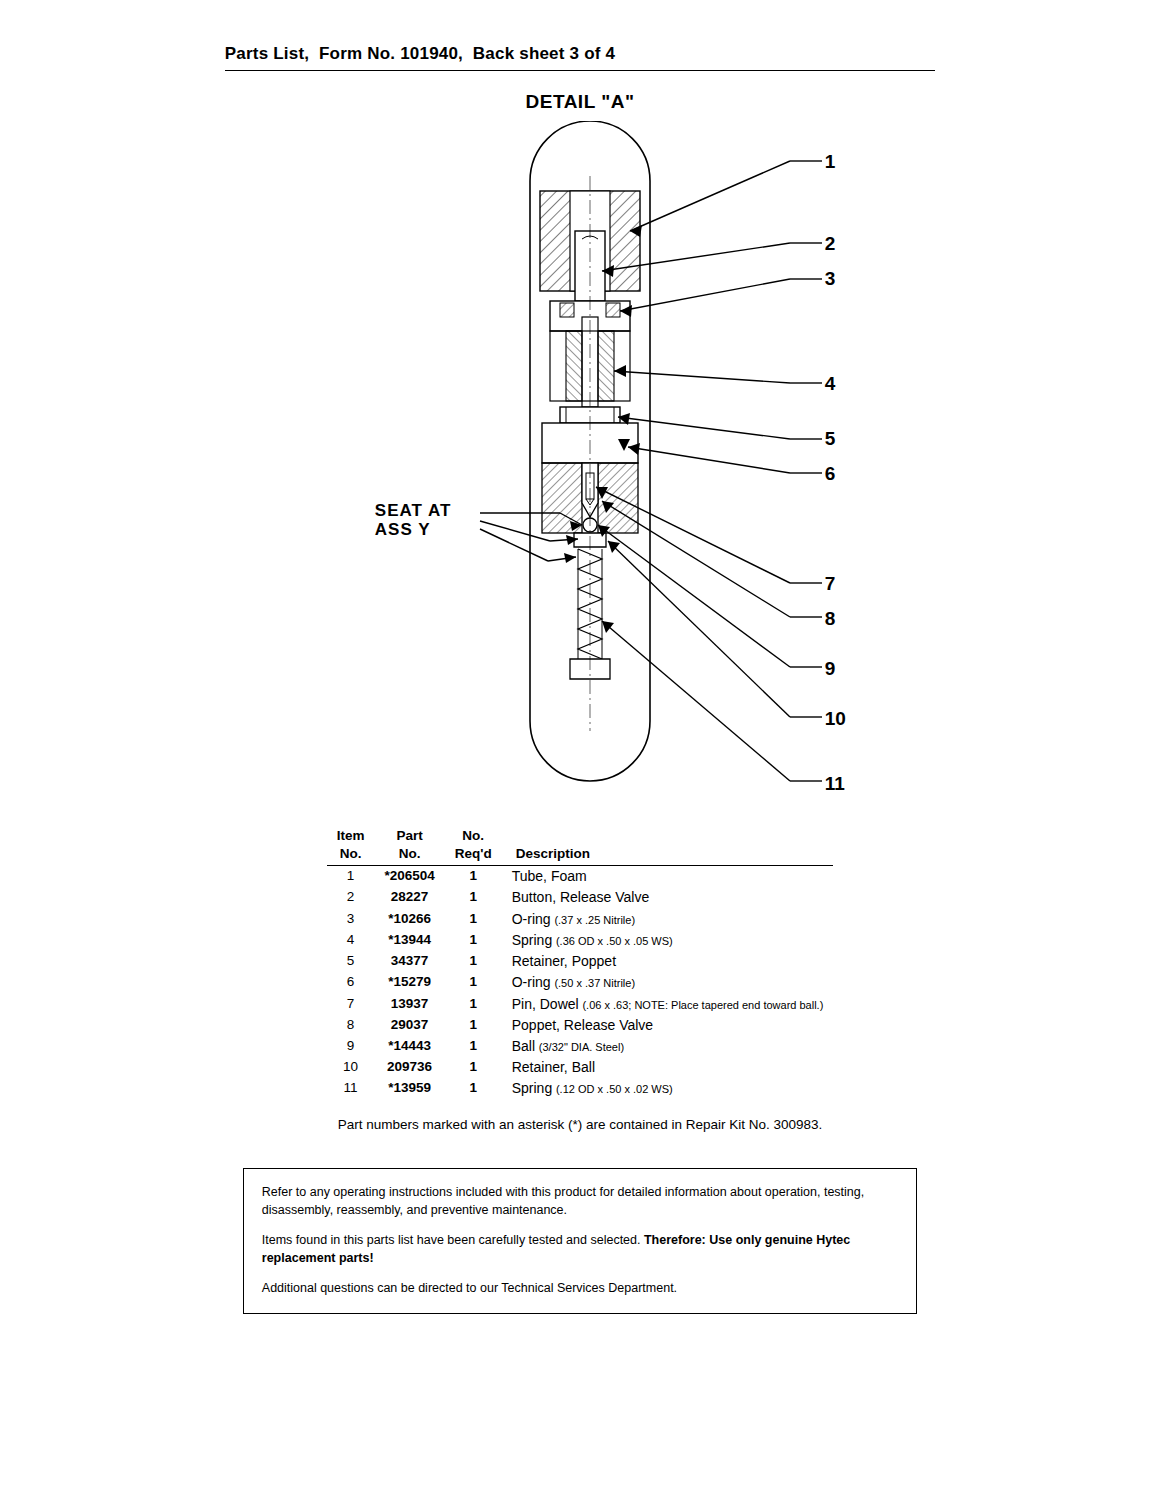Parts List, Form No. 101940, Back sheet 3 of 4
DETAIL "A"
1 2 3 4 5 6 7 8 9 10 11
SEAT AT
ASS Y
| Item | Part | No. | |
| --- | --- | --- | --- |
| No. | No. | Req'd | Description |
| 1 | *206504 | 1 | Tube, Foam |
| 2 | 28227 | 1 | Button, Release Valve |
| 3 | *10266 | 1 | O-ring (.37 x .25 Nitrile) |
| 4 | *13944 | 1 | Spring (.36 OD x .50 x .05 WS) |
| 5 | 34377 | 1 | Retainer, Poppet |
| 6 | *15279 | 1 | O-ring (.50 x .37 Nitrile) |
| 7 | 13937 | 1 | Pin, Dowel (.06 x .63; NOTE: Place tapered end toward ball.) |
| 8 | 29037 | 1 | Poppet, Release Valve |
| 9 | *14443 | 1 | Ball (3/32" DIA. Steel) |
| 10 | 209736 | 1 | Retainer, Ball |
| 11 | *13959 | 1 | Spring (.12 OD x .50 x .02 WS) |
Part numbers marked with an asterisk (*) are contained in Repair Kit No. 300983.
Refer to any operating instructions included with this product for detailed information about operation, testing, disassembly, reassembly, and preventive maintenance.
Items found in this parts list have been carefully tested and selected. Therefore: Use only genuine Hytec replacement parts!
Additional questions can be directed to our Technical Services Department.